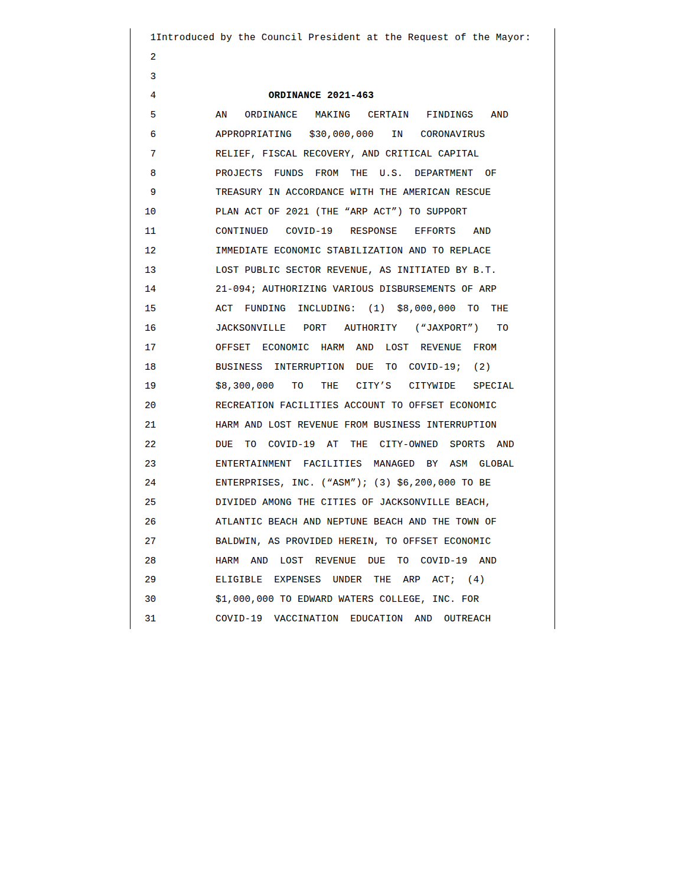| 1 | Introduced by the Council President at the Request of the Mayor: |
| 2 | |
| 3 | |
| 4 | ORDINANCE 2021-463 |
| 5 | AN ORDINANCE MAKING CERTAIN FINDINGS AND |
| 6 | APPROPRIATING $30,000,000 IN CORONAVIRUS |
| 7 | RELIEF, FISCAL RECOVERY, AND CRITICAL CAPITAL |
| 8 | PROJECTS FUNDS FROM THE U.S. DEPARTMENT OF |
| 9 | TREASURY IN ACCORDANCE WITH THE AMERICAN RESCUE |
| 10 | PLAN ACT OF 2021 (THE “ARP ACT”) TO SUPPORT |
| 11 | CONTINUED COVID-19 RESPONSE EFFORTS AND |
| 12 | IMMEDIATE ECONOMIC STABILIZATION AND TO REPLACE |
| 13 | LOST PUBLIC SECTOR REVENUE, AS INITIATED BY B.T. |
| 14 | 21-094; AUTHORIZING VARIOUS DISBURSEMENTS OF ARP |
| 15 | ACT FUNDING INCLUDING: (1) $8,000,000 TO THE |
| 16 | JACKSONVILLE PORT AUTHORITY (“JAXPORT”) TO |
| 17 | OFFSET ECONOMIC HARM AND LOST REVENUE FROM |
| 18 | BUSINESS INTERRUPTION DUE TO COVID-19; (2) |
| 19 | $8,300,000 TO THE CITY’S CITYWIDE SPECIAL |
| 20 | RECREATION FACILITIES ACCOUNT TO OFFSET ECONOMIC |
| 21 | HARM AND LOST REVENUE FROM BUSINESS INTERRUPTION |
| 22 | DUE TO COVID-19 AT THE CITY-OWNED SPORTS AND |
| 23 | ENTERTAINMENT FACILITIES MANAGED BY ASM GLOBAL |
| 24 | ENTERPRISES, INC. (“ASM”); (3) $6,200,000 TO BE |
| 25 | DIVIDED AMONG THE CITIES OF JACKSONVILLE BEACH, |
| 26 | ATLANTIC BEACH AND NEPTUNE BEACH AND THE TOWN OF |
| 27 | BALDWIN, AS PROVIDED HEREIN, TO OFFSET ECONOMIC |
| 28 | HARM AND LOST REVENUE DUE TO COVID-19 AND |
| 29 | ELIGIBLE EXPENSES UNDER THE ARP ACT; (4) |
| 30 | $1,000,000 TO EDWARD WATERS COLLEGE, INC. FOR |
| 31 | COVID-19 VACCINATION EDUCATION AND OUTREACH |